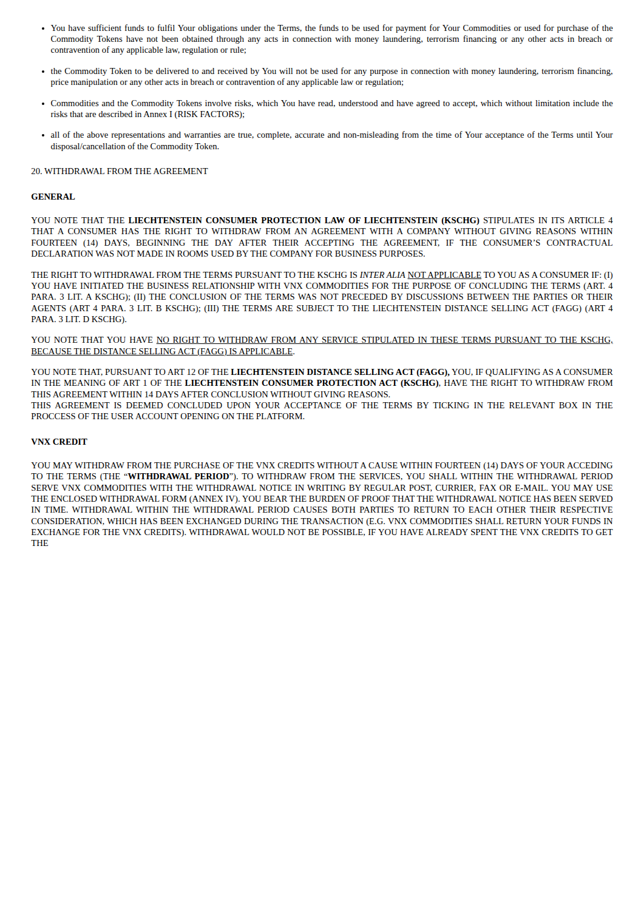You have sufficient funds to fulfil Your obligations under the Terms, the funds to be used for payment for Your Commodities or used for purchase of the Commodity Tokens have not been obtained through any acts in connection with money laundering, terrorism financing or any other acts in breach or contravention of any applicable law, regulation or rule;
the Commodity Token to be delivered to and received by You will not be used for any purpose in connection with money laundering, terrorism financing, price manipulation or any other acts in breach or contravention of any applicable law or regulation;
Commodities and the Commodity Tokens involve risks, which You have read, understood and have agreed to accept, which without limitation include the risks that are described in Annex I (RISK FACTORS);
all of the above representations and warranties are true, complete, accurate and non-misleading from the time of Your acceptance of the Terms until Your disposal/cancellation of the Commodity Token.
20. WITHDRAWAL FROM THE AGREEMENT
GENERAL
YOU NOTE THAT THE LIECHTENSTEIN CONSUMER PROTECTION LAW OF LIECHTENSTEIN (KSCHG) STIPULATES IN ITS ARTICLE 4 THAT A CONSUMER HAS THE RIGHT TO WITHDRAW FROM AN AGREEMENT WITH A COMPANY WITHOUT GIVING REASONS WITHIN FOURTEEN (14) DAYS, BEGINNING THE DAY AFTER THEIR ACCEPTING THE AGREEMENT, IF THE CONSUMER’S CONTRACTUAL DECLARATION WAS NOT MADE IN ROOMS USED BY THE COMPANY FOR BUSINESS PURPOSES.
THE RIGHT TO WITHDRAWAL FROM THE TERMS PURSUANT TO THE KSCHG IS INTER ALIA NOT APPLICABLE TO YOU AS A CONSUMER IF: (I) YOU HAVE INITIATED THE BUSINESS RELATIONSHIP WITH VNX COMMODITIES FOR THE PURPOSE OF CONCLUDING THE TERMS (ART. 4 PARA. 3 LIT. A KSCHG); (II) THE CONCLUSION OF THE TERMS WAS NOT PRECEDED BY DISCUSSIONS BETWEEN THE PARTIES OR THEIR AGENTS (ART 4 PARA. 3 LIT. B KSCHG); (III) THE TERMS ARE SUBJECT TO THE LIECHTENSTEIN DISTANCE SELLING ACT (FAGG) (ART 4 PARA. 3 LIT. D KSCHG).
YOU NOTE THAT YOU HAVE NO RIGHT TO WITHDRAW FROM ANY SERVICE STIPULATED IN THESE TERMS PURSUANT TO THE KSCHG, BECAUSE THE DISTANCE SELLING ACT (FAGG) IS APPLICABLE.
YOU NOTE THAT, PURSUANT TO ART 12 OF THE LIECHTENSTEIN DISTANCE SELLING ACT (FAGG), YOU, IF QUALIFYING AS A CONSUMER IN THE MEANING OF ART 1 OF THE LIECHTENSTEIN CONSUMER PROTECTION ACT (KSCHG), HAVE THE RIGHT TO WITHDRAW FROM THIS AGREEMENT WITHIN 14 DAYS AFTER CONCLUSION WITHOUT GIVING REASONS.
THIS AGREEMENT IS DEEMED CONCLUDED UPON YOUR ACCEPTANCE OF THE TERMS BY TICKING IN THE RELEVANT BOX IN THE PROCCESS OF THE USER ACCOUNT OPENING ON THE PLATFORM.
VNX CREDIT
YOU MAY WITHDRAW FROM THE PURCHASE OF THE VNX CREDITS WITHOUT A CAUSE WITHIN FOURTEEN (14) DAYS OF YOUR ACCEDING TO THE TERMS (THE “WITHDRAWAL PERIOD”). TO WITHDRAW FROM THE SERVICES, YOU SHALL WITHIN THE WITHDRAWAL PERIOD SERVE VNX COMMODITIES WITH THE WITHDRAWAL NOTICE IN WRITING BY REGULAR POST, CURRIER, FAX OR E-MAIL. YOU MAY USE THE ENCLOSED WITHDRAWAL FORM (ANNEX IV). YOU BEAR THE BURDEN OF PROOF THAT THE WITHDRAWAL NOTICE HAS BEEN SERVED IN TIME. WITHDRAWAL WITHIN THE WITHDRAWAL PERIOD CAUSES BOTH PARTIES TO RETURN TO EACH OTHER THEIR RESPECTIVE CONSIDERATION, WHICH HAS BEEN EXCHANGED DURING THE TRANSACTION (E.G. VNX COMMODITIES SHALL RETURN YOUR FUNDS IN EXCHANGE FOR THE VNX CREDITS). WITHDRAWAL WOULD NOT BE POSSIBLE, IF YOU HAVE ALREADY SPENT THE VNX CREDITS TO GET THE